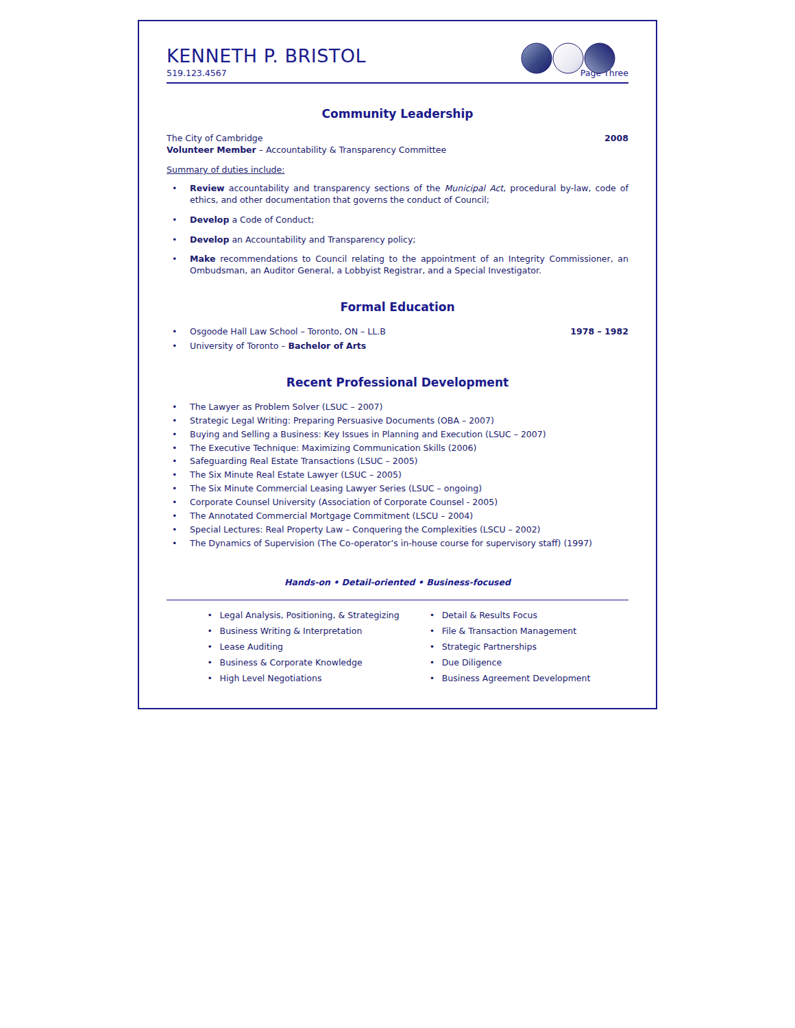KENNETH P. BRISTOL
519.123.4567 Page Three
Community Leadership
The City of Cambridge 2008
Volunteer Member – Accountability & Transparency Committee
Summary of duties include:
Review accountability and transparency sections of the Municipal Act, procedural by-law, code of ethics, and other documentation that governs the conduct of Council;
Develop a Code of Conduct;
Develop an Accountability and Transparency policy;
Make recommendations to Council relating to the appointment of an Integrity Commissioner, an Ombudsman, an Auditor General, a Lobbyist Registrar, and a Special Investigator.
Formal Education
Osgoode Hall Law School – Toronto, ON – LL.B 1978 – 1982
University of Toronto – Bachelor of Arts
Recent Professional Development
The Lawyer as Problem Solver (LSUC – 2007)
Strategic Legal Writing: Preparing Persuasive Documents (OBA – 2007)
Buying and Selling a Business: Key Issues in Planning and Execution (LSUC – 2007)
The Executive Technique: Maximizing Communication Skills (2006)
Safeguarding Real Estate Transactions (LSUC – 2005)
The Six Minute Real Estate Lawyer (LSUC – 2005)
The Six Minute Commercial Leasing Lawyer Series (LSUC – ongoing)
Corporate Counsel University (Association of Corporate Counsel - 2005)
The Annotated Commercial Mortgage Commitment (LSCU – 2004)
Special Lectures: Real Property Law – Conquering the Complexities (LSCU – 2002)
The Dynamics of Supervision (The Co-operator’s in-house course for supervisory staff) (1997)
Hands-on • Detail-oriented • Business-focused
Legal Analysis, Positioning, & Strategizing
Business Writing & Interpretation
Lease Auditing
Business & Corporate Knowledge
High Level Negotiations
Detail & Results Focus
File & Transaction Management
Strategic Partnerships
Due Diligence
Business Agreement Development